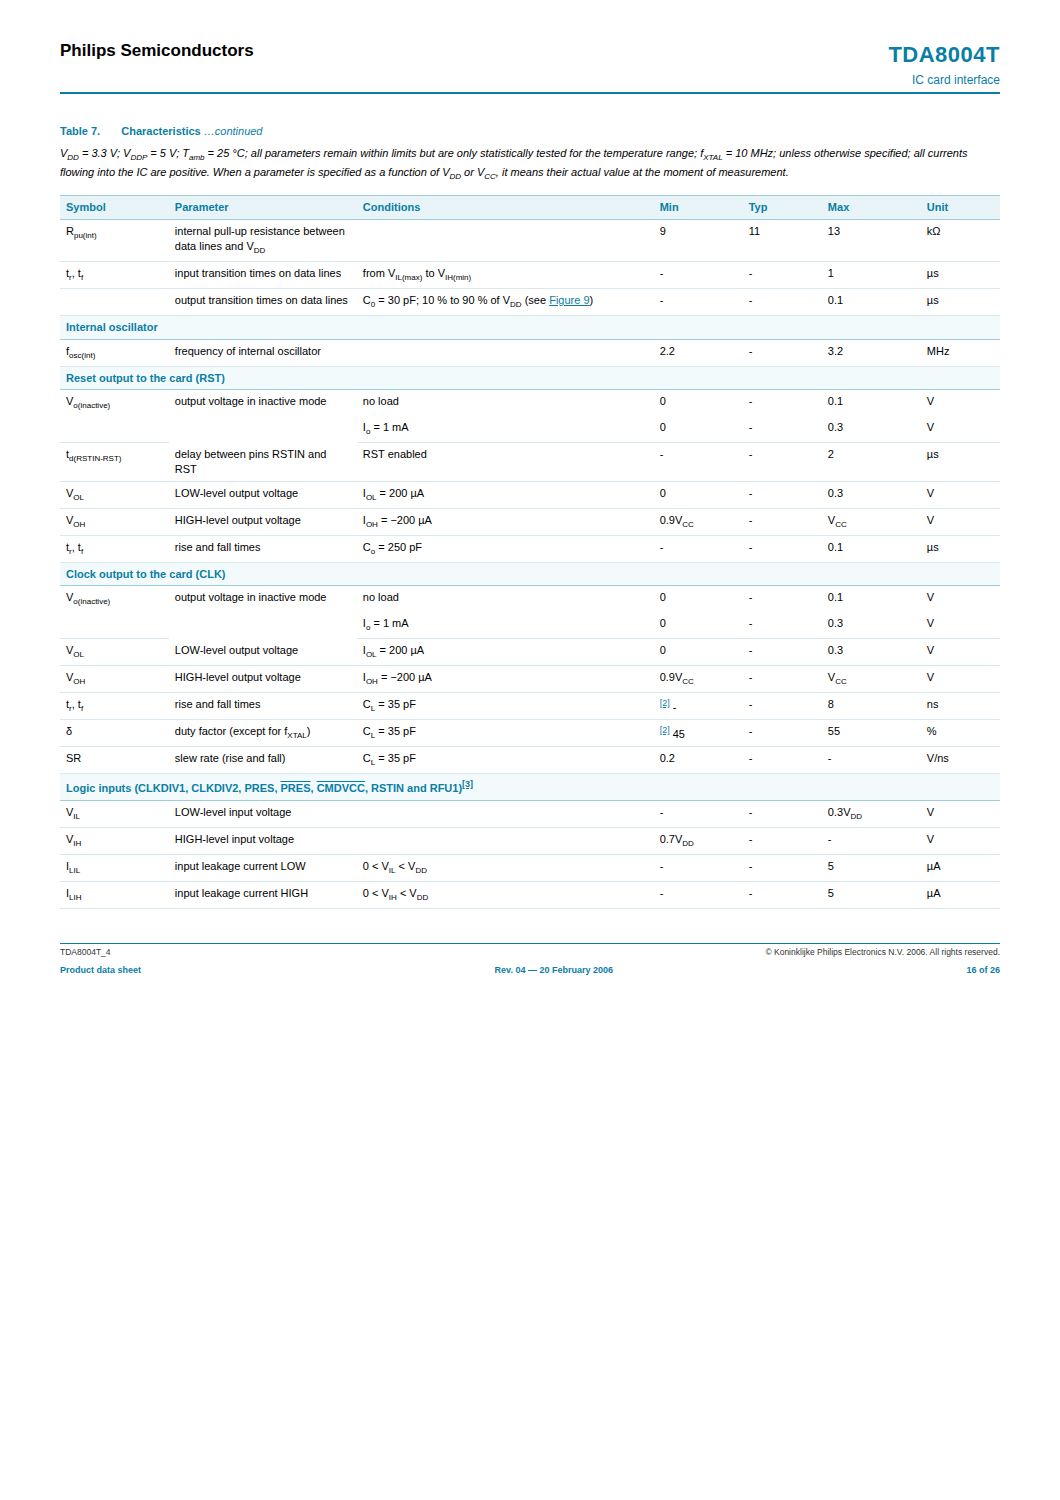Philips Semiconductors
TDA8004T
IC card interface
Table 7. Characteristics …continued
VDD = 3.3 V; VDDP = 5 V; Tamb = 25 °C; all parameters remain within limits but are only statistically tested for the temperature range; fXTAL = 10 MHz; unless otherwise specified; all currents flowing into the IC are positive. When a parameter is specified as a function of VDD or VCC, it means their actual value at the moment of measurement.
| Symbol | Parameter | Conditions | Min | Typ | Max | Unit |
| --- | --- | --- | --- | --- | --- | --- |
| R pu(int) | internal pull-up resistance between data lines and V DD | | 9 | 11 | 13 | kΩ |
| t r , t f | input transition times on data lines | from V IL(max) to V IH(min) | - | - | 1 | µs |
| | output transition times on data lines | C 0 = 30 pF; 10 % to 90 % of V DD (see Figure 9 ) | - | - | 0.1 | µs |
| Internal oscillator |
| f osc(int) | frequency of internal oscillator | | 2.2 | - | 3.2 | MHz |
| Reset output to the card (RST) |
| V o(inactive) | output voltage in inactive mode | no load | 0 | - | 0.1 | V |
| | I o = 1 mA | 0 | - | 0.3 | V |
| t d(RSTIN-RST) | delay between pins RSTIN and RST | RST enabled | - | - | 2 | µs |
| V OL | LOW-level output voltage | I OL = 200 µA | 0 | - | 0.3 | V |
| V OH | HIGH-level output voltage | I OH = −200 µA | 0.9V CC | - | V CC | V |
| t r , t f | rise and fall times | C o = 250 pF | - | - | 0.1 | µs |
| Clock output to the card (CLK) |
| V o(inactive) | output voltage in inactive mode | no load | 0 | - | 0.1 | V |
| | I o = 1 mA | 0 | - | 0.3 | V |
| V OL | LOW-level output voltage | I OL = 200 µA | 0 | - | 0.3 | V |
| V OH | HIGH-level output voltage | I OH = −200 µA | 0.9V CC | - | V CC | V |
| t r , t f | rise and fall times | C L = 35 pF | [2] - | - | 8 | ns |
| δ | duty factor (except for f XTAL ) | C L = 35 pF | [2] 45 | - | 55 | % |
| SR | slew rate (rise and fall) | C L = 35 pF | 0.2 | - | - | V/ns |
| Logic inputs (CLKDIV1, CLKDIV2, PRES, PRES , CMDVCC , RSTIN and RFU1) [3] |
| V IL | LOW-level input voltage | | - | - | 0.3V DD | V |
| V IH | HIGH-level input voltage | | 0.7V DD | - | - | V |
| I LIL | input leakage current LOW | 0 < V IL < V DD | - | - | 5 | µA |
| I LIH | input leakage current HIGH | 0 < V IH < V DD | - | - | 5 | µA |
TDA8004T_4
© Koninklijke Philips Electronics N.V. 2006. All rights reserved.
Product data sheet
Rev. 04 — 20 February 2006
16 of 26